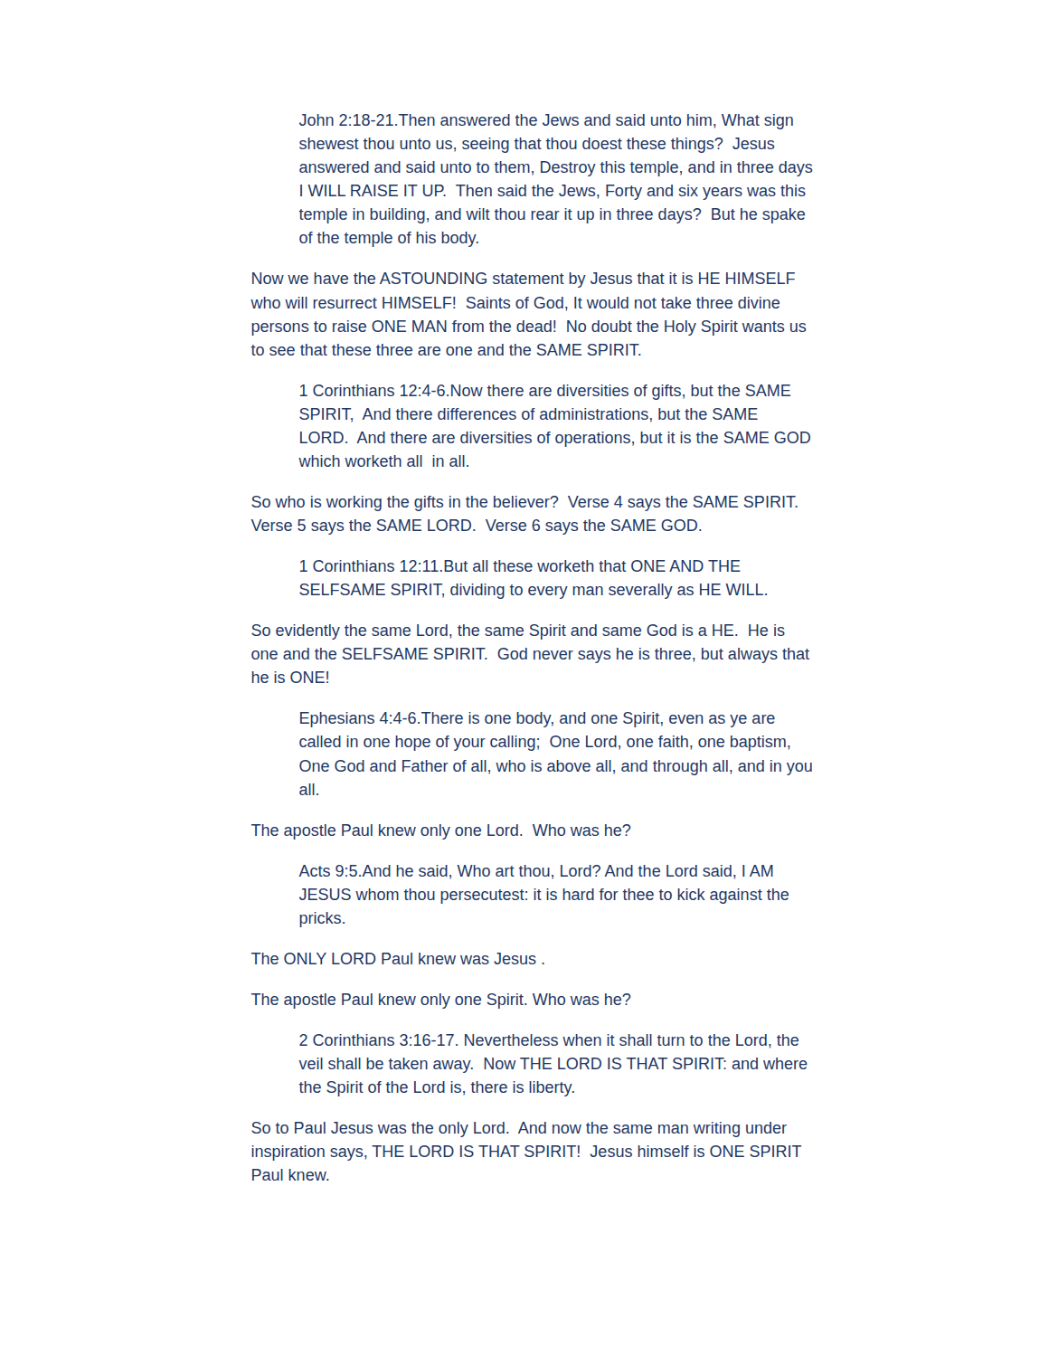John 2:18-21.Then answered the Jews and said unto him, What sign shewest thou unto us, seeing that thou doest these things? Jesus answered and said unto to them, Destroy this temple, and in three days I WILL RAISE IT UP. Then said the Jews, Forty and six years was this temple in building, and wilt thou rear it up in three days? But he spake of the temple of his body.
Now we have the ASTOUNDING statement by Jesus that it is HE HIMSELF who will resurrect HIMSELF! Saints of God, It would not take three divine persons to raise ONE MAN from the dead! No doubt the Holy Spirit wants us to see that these three are one and the SAME SPIRIT.
1 Corinthians 12:4-6.Now there are diversities of gifts, but the SAME SPIRIT, And there differences of administrations, but the SAME LORD. And there are diversities of operations, but it is the SAME GOD which worketh all in all.
So who is working the gifts in the believer? Verse 4 says the SAME SPIRIT. Verse 5 says the SAME LORD. Verse 6 says the SAME GOD.
1 Corinthians 12:11.But all these worketh that ONE AND THE SELFSAME SPIRIT, dividing to every man severally as HE WILL.
So evidently the same Lord, the same Spirit and same God is a HE. He is one and the SELFSAME SPIRIT. God never says he is three, but always that he is ONE!
Ephesians 4:4-6.There is one body, and one Spirit, even as ye are called in one hope of your calling; One Lord, one faith, one baptism, One God and Father of all, who is above all, and through all, and in you all.
The apostle Paul knew only one Lord. Who was he?
Acts 9:5.And he said, Who art thou, Lord? And the Lord said, I AM JESUS whom thou persecutest: it is hard for thee to kick against the pricks.
The ONLY LORD Paul knew was Jesus .
The apostle Paul knew only one Spirit. Who was he?
2 Corinthians 3:16-17. Nevertheless when it shall turn to the Lord, the veil shall be taken away. Now THE LORD IS THAT SPIRIT: and where the Spirit of the Lord is, there is liberty.
So to Paul Jesus was the only Lord. And now the same man writing under inspiration says, THE LORD IS THAT SPIRIT! Jesus himself is ONE SPIRIT Paul knew.